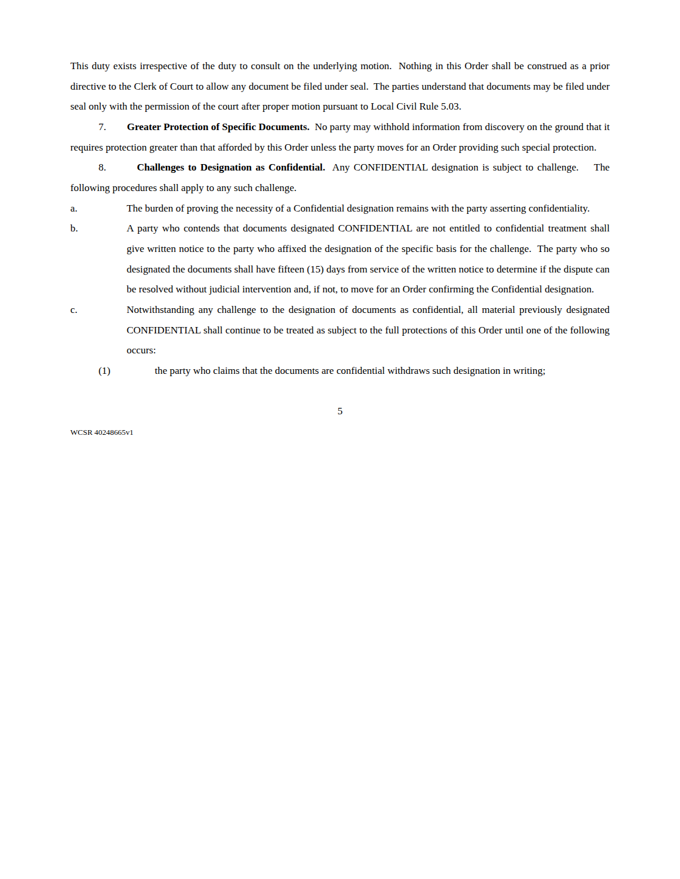This duty exists irrespective of the duty to consult on the underlying motion. Nothing in this Order shall be construed as a prior directive to the Clerk of Court to allow any document be filed under seal. The parties understand that documents may be filed under seal only with the permission of the court after proper motion pursuant to Local Civil Rule 5.03.
7. Greater Protection of Specific Documents. No party may withhold information from discovery on the ground that it requires protection greater than that afforded by this Order unless the party moves for an Order providing such special protection.
8. Challenges to Designation as Confidential. Any CONFIDENTIAL designation is subject to challenge. The following procedures shall apply to any such challenge.
a. The burden of proving the necessity of a Confidential designation remains with the party asserting confidentiality.
b. A party who contends that documents designated CONFIDENTIAL are not entitled to confidential treatment shall give written notice to the party who affixed the designation of the specific basis for the challenge. The party who so designated the documents shall have fifteen (15) days from service of the written notice to determine if the dispute can be resolved without judicial intervention and, if not, to move for an Order confirming the Confidential designation.
c. Notwithstanding any challenge to the designation of documents as confidential, all material previously designated CONFIDENTIAL shall continue to be treated as subject to the full protections of this Order until one of the following occurs:
(1) the party who claims that the documents are confidential withdraws such designation in writing;
5
WCSR 40248665v1